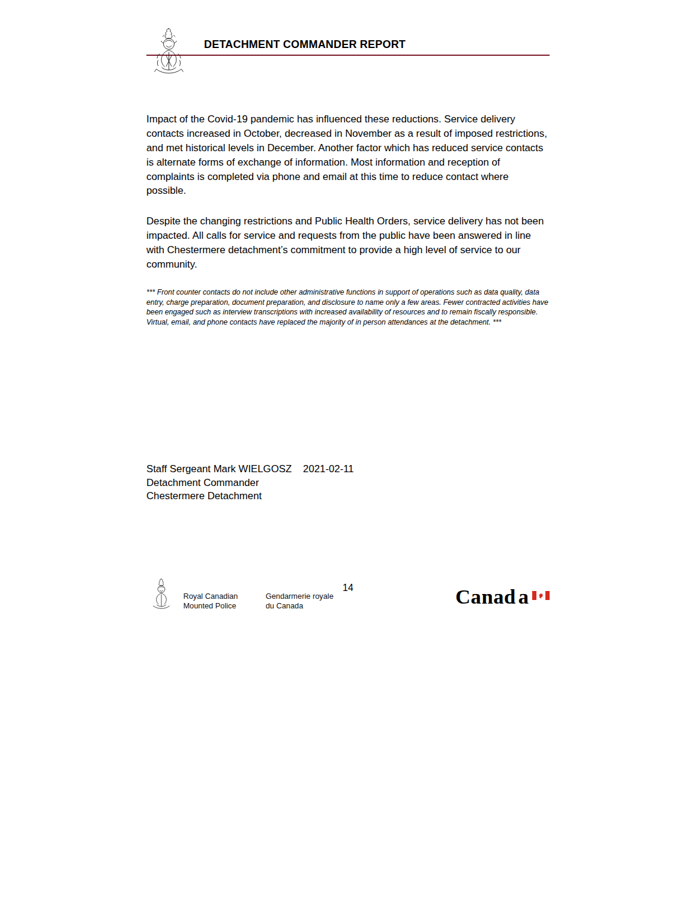DETACHMENT COMMANDER REPORT
Impact of the Covid-19 pandemic has influenced these reductions. Service delivery contacts increased in October, decreased in November as a result of imposed restrictions, and met historical levels in December. Another factor which has reduced service contacts is alternate forms of exchange of information. Most information and reception of complaints is completed via phone and email at this time to reduce contact where possible.
Despite the changing restrictions and Public Health Orders, service delivery has not been impacted. All calls for service and requests from the public have been answered in line with Chestermere detachment’s commitment to provide a high level of service to our community.
*** Front counter contacts do not include other administrative functions in support of operations such as data quality, data entry, charge preparation, document preparation, and disclosure to name only a few areas. Fewer contracted activities have been engaged such as interview transcriptions with increased availability of resources and to remain fiscally responsible. Virtual, email, and phone contacts have replaced the majority of in person attendances at the detachment. ***
Staff Sergeant Mark WIELGOSZ 2021-02-11
Detachment Commander
Chestermere Detachment
Royal Canadian Gendarmerie royale
Mounted Police du Canada
14
Canad a